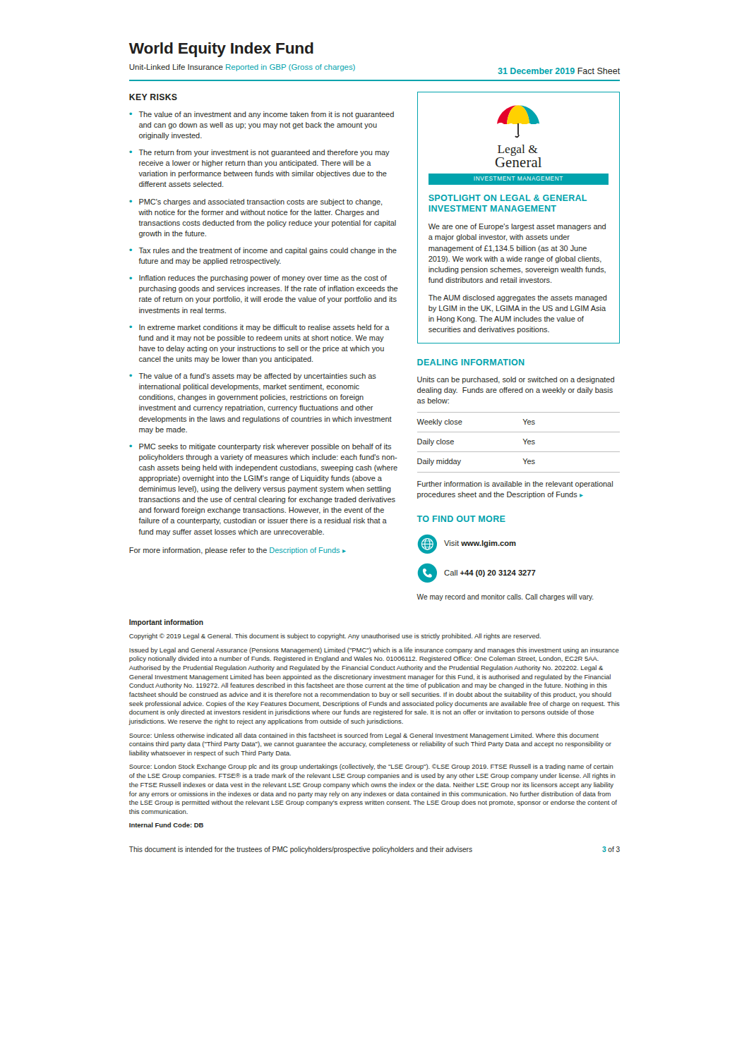World Equity Index Fund
Unit-Linked Life Insurance Reported in GBP (Gross of charges)
31 December 2019 Fact Sheet
Key risks
The value of an investment and any income taken from it is not guaranteed and can go down as well as up; you may not get back the amount you originally invested.
The return from your investment is not guaranteed and therefore you may receive a lower or higher return than you anticipated. There will be a variation in performance between funds with similar objectives due to the different assets selected.
PMC's charges and associated transaction costs are subject to change, with notice for the former and without notice for the latter. Charges and transactions costs deducted from the policy reduce your potential for capital growth in the future.
Tax rules and the treatment of income and capital gains could change in the future and may be applied retrospectively.
Inflation reduces the purchasing power of money over time as the cost of purchasing goods and services increases. If the rate of inflation exceeds the rate of return on your portfolio, it will erode the value of your portfolio and its investments in real terms.
In extreme market conditions it may be difficult to realise assets held for a fund and it may not be possible to redeem units at short notice. We may have to delay acting on your instructions to sell or the price at which you cancel the units may be lower than you anticipated.
The value of a fund's assets may be affected by uncertainties such as international political developments, market sentiment, economic conditions, changes in government policies, restrictions on foreign investment and currency repatriation, currency fluctuations and other developments in the laws and regulations of countries in which investment may be made.
PMC seeks to mitigate counterparty risk wherever possible on behalf of its policyholders through a variety of measures which include: each fund's non-cash assets being held with independent custodians, sweeping cash (where appropriate) overnight into the LGIM's range of Liquidity funds (above a deminimus level), using the delivery versus payment system when settling transactions and the use of central clearing for exchange traded derivatives and forward foreign exchange transactions. However, in the event of the failure of a counterparty, custodian or issuer there is a residual risk that a fund may suffer asset losses which are unrecoverable.
For more information, please refer to the Description of Funds ▸
Legal &
General
INVESTMENT MANAGEMENT
Spotlight on Legal & General Investment Management
We are one of Europe's largest asset managers and a major global investor, with assets under management of £1,134.5 billion (as at 30 June 2019). We work with a wide range of global clients, including pension schemes, sovereign wealth funds, fund distributors and retail investors.
The AUM disclosed aggregates the assets managed by LGIM in the UK, LGIMA in the US and LGIM Asia in Hong Kong. The AUM includes the value of securities and derivatives positions.
Dealing information
Units can be purchased, sold or switched on a designated dealing day. Funds are offered on a weekly or daily basis as below:
| Weekly close | Yes |
| Daily close | Yes |
| Daily midday | Yes |
Further information is available in the relevant operational procedures sheet and the Description of Funds ▸
To find out more
Visit www.lgim.com
Call +44 (0) 20 3124 3277
We may record and monitor calls. Call charges will vary.
Important information
Copyright © 2019 Legal & General. This document is subject to copyright. Any unauthorised use is strictly prohibited. All rights are reserved.
Issued by Legal and General Assurance (Pensions Management) Limited ("PMC") which is a life insurance company and manages this investment using an insurance policy notionally divided into a number of Funds. Registered in England and Wales No. 01006112. Registered Office: One Coleman Street, London, EC2R 5AA. Authorised by the Prudential Regulation Authority and Regulated by the Financial Conduct Authority and the Prudential Regulation Authority No. 202202. Legal & General Investment Management Limited has been appointed as the discretionary investment manager for this Fund, it is authorised and regulated by the Financial Conduct Authority No. 119272. All features described in this factsheet are those current at the time of publication and may be changed in the future. Nothing in this factsheet should be construed as advice and it is therefore not a recommendation to buy or sell securities. If in doubt about the suitability of this product, you should seek professional advice. Copies of the Key Features Document, Descriptions of Funds and associated policy documents are available free of charge on request. This document is only directed at investors resident in jurisdictions where our funds are registered for sale. It is not an offer or invitation to persons outside of those jurisdictions. We reserve the right to reject any applications from outside of such jurisdictions.
Source: Unless otherwise indicated all data contained in this factsheet is sourced from Legal & General Investment Management Limited. Where this document contains third party data ("Third Party Data"), we cannot guarantee the accuracy, completeness or reliability of such Third Party Data and accept no responsibility or liability whatsoever in respect of such Third Party Data.
Source: London Stock Exchange Group plc and its group undertakings (collectively, the "LSE Group"). ©LSE Group 2019. FTSE Russell is a trading name of certain of the LSE Group companies. FTSE® is a trade mark of the relevant LSE Group companies and is used by any other LSE Group company under license. All rights in the FTSE Russell indexes or data vest in the relevant LSE Group company which owns the index or the data. Neither LSE Group nor its licensors accept any liability for any errors or omissions in the indexes or data and no party may rely on any indexes or data contained in this communication. No further distribution of data from the LSE Group is permitted without the relevant LSE Group company's express written consent. The LSE Group does not promote, sponsor or endorse the content of this communication.
Internal Fund Code: DB
This document is intended for the trustees of PMC policyholders/prospective policyholders and their advisers
3 of 3